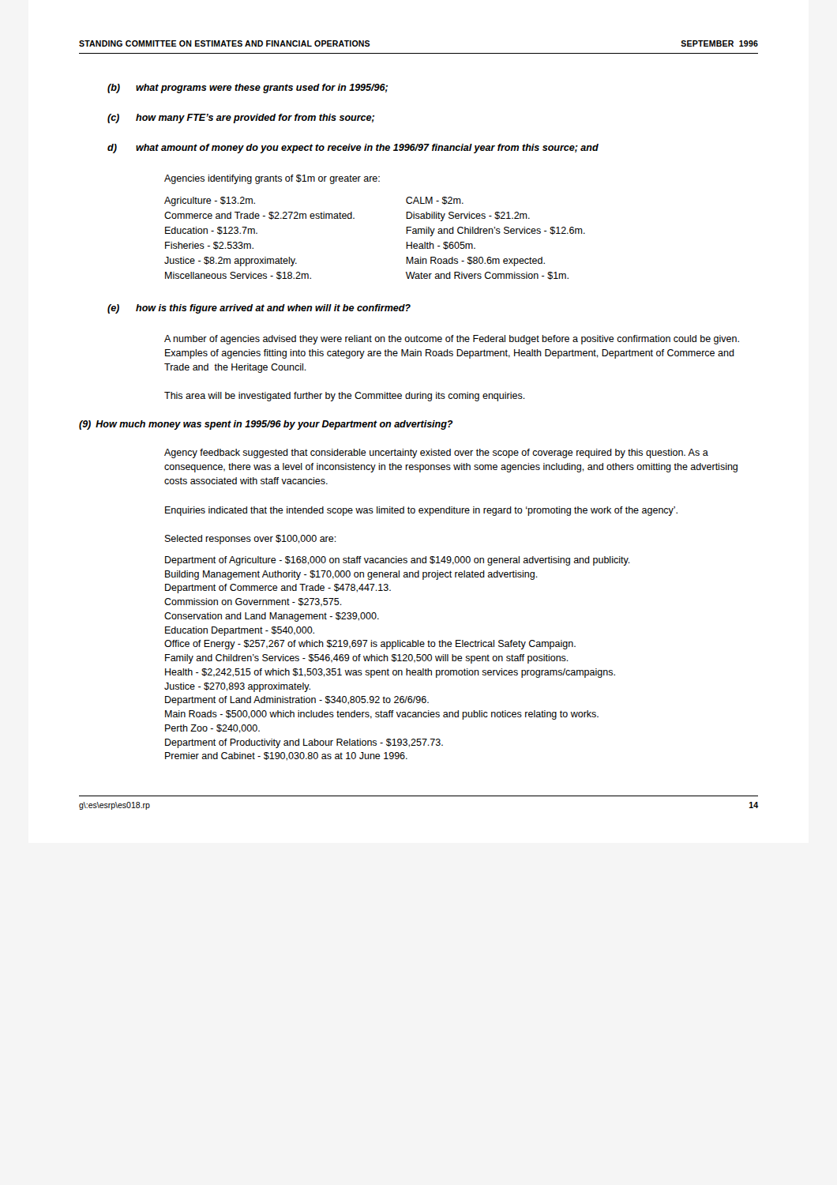Standing Committee on Estimates and Financial Operations September 1996
(b)
what programs were these grants used for in 1995/96;
(c)
how many FTE’s are provided for from this source;
d)
what amount of money do you expect to receive in the 1996/97 financial year from this source; and
Agencies identifying grants of $1m or greater are:
| Agriculture - $13.2m. | CALM - $2m. |
| Commerce and Trade - $2.272m estimated. | Disability Services - $21.2m. |
| Education - $123.7m. | Family and Children’s Services - $12.6m. |
| Fisheries - $2.533m. | Health - $605m. |
| Justice - $8.2m approximately. | Main Roads - $80.6m expected. |
| Miscellaneous Services - $18.2m. | Water and Rivers Commission - $1m. |
(e)
how is this figure arrived at and when will it be confirmed?
A number of agencies advised they were reliant on the outcome of the Federal budget before a positive confirmation could be given. Examples of agencies fitting into this category are the Main Roads Department, Health Department, Department of Commerce and Trade and the Heritage Council.
This area will be investigated further by the Committee during its coming enquiries.
(9) How much money was spent in 1995/96 by your Department on advertising?
Agency feedback suggested that considerable uncertainty existed over the scope of coverage required by this question. As a consequence, there was a level of inconsistency in the responses with some agencies including, and others omitting the advertising costs associated with staff vacancies.
Enquiries indicated that the intended scope was limited to expenditure in regard to ‘promoting the work of the agency’.
Selected responses over $100,000 are:
Department of Agriculture - $168,000 on staff vacancies and $149,000 on general advertising and publicity.
Building Management Authority - $170,000 on general and project related advertising.
Department of Commerce and Trade - $478,447.13.
Commission on Government - $273,575.
Conservation and Land Management - $239,000.
Education Department - $540,000.
Office of Energy - $257,267 of which $219,697 is applicable to the Electrical Safety Campaign.
Family and Children’s Services - $546,469 of which $120,500 will be spent on staff positions.
Health - $2,242,515 of which $1,503,351 was spent on health promotion services programs/campaigns.
Justice - $270,893 approximately.
Department of Land Administration - $340,805.92 to 26/6/96.
Main Roads - $500,000 which includes tenders, staff vacancies and public notices relating to works.
Perth Zoo - $240,000.
Department of Productivity and Labour Relations - $193,257.73.
Premier and Cabinet - $190,030.80 as at 10 June 1996.
g\:es\esrp\es018.rp 14